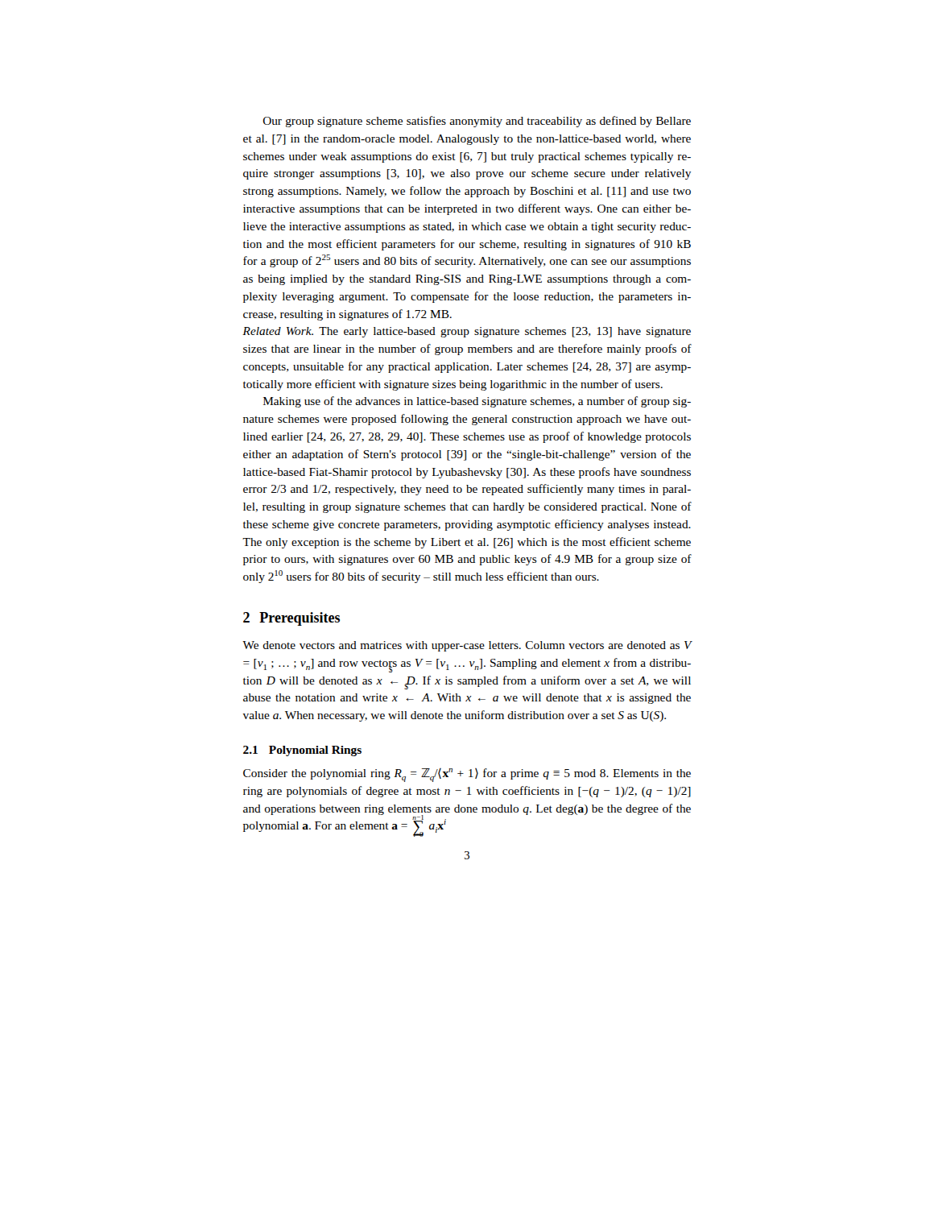Our group signature scheme satisfies anonymity and traceability as defined by Bellare et al. [7] in the random-oracle model. Analogously to the non-lattice-based world, where schemes under weak assumptions do exist [6, 7] but truly practical schemes typically require stronger assumptions [3, 10], we also prove our scheme secure under relatively strong assumptions. Namely, we follow the approach by Boschini et al. [11] and use two interactive assumptions that can be interpreted in two different ways. One can either believe the interactive assumptions as stated, in which case we obtain a tight security reduction and the most efficient parameters for our scheme, resulting in signatures of 910 kB for a group of 225 users and 80 bits of security. Alternatively, one can see our assumptions as being implied by the standard Ring-SIS and Ring-LWE assumptions through a complexity leveraging argument. To compensate for the loose reduction, the parameters increase, resulting in signatures of 1.72 MB.
Related Work. The early lattice-based group signature schemes [23, 13] have signature sizes that are linear in the number of group members and are therefore mainly proofs of concepts, unsuitable for any practical application. Later schemes [24, 28, 37] are asymptotically more efficient with signature sizes being logarithmic in the number of users.
Making use of the advances in lattice-based signature schemes, a number of group signature schemes were proposed following the general construction approach we have outlined earlier [24, 26, 27, 28, 29, 40]. These schemes use as proof of knowledge protocols either an adaptation of Stern's protocol [39] or the “single-bit-challenge” version of the lattice-based Fiat-Shamir protocol by Lyubashevsky [30]. As these proofs have soundness error 2/3 and 1/2, respectively, they need to be repeated sufficiently many times in parallel, resulting in group signature schemes that can hardly be considered practical. None of these scheme give concrete parameters, providing asymptotic efficiency analyses instead. The only exception is the scheme by Libert et al. [26] which is the most efficient scheme prior to ours, with signatures over 60 MB and public keys of 4.9 MB for a group size of only 210 users for 80 bits of security – still much less efficient than ours.
2 Prerequisites
We denote vectors and matrices with upper-case letters. Column vectors are denoted as V = [v1 ; … ; vn] and row vectors as V = [v1 … vn]. Sampling and element x from a distribution D will be denoted as x $← D. If x is sampled from a uniform over a set A, we will abuse the notation and write x $← A. With x ← a we will denote that x is assigned the value a. When necessary, we will denote the uniform distribution over a set S as U(S).
2.1 Polynomial Rings
Consider the polynomial ring Rq = ℤq/⟨xn + 1⟩ for a prime q ≡ 5 mod 8. Elements in the ring are polynomials of degree at most n − 1 with coefficients in [−(q − 1)/2, (q − 1)/2] and operations between ring elements are done modulo q. Let deg(a) be the degree of the polynomial a. For an element a = n−1∑i=0 ai xi
3